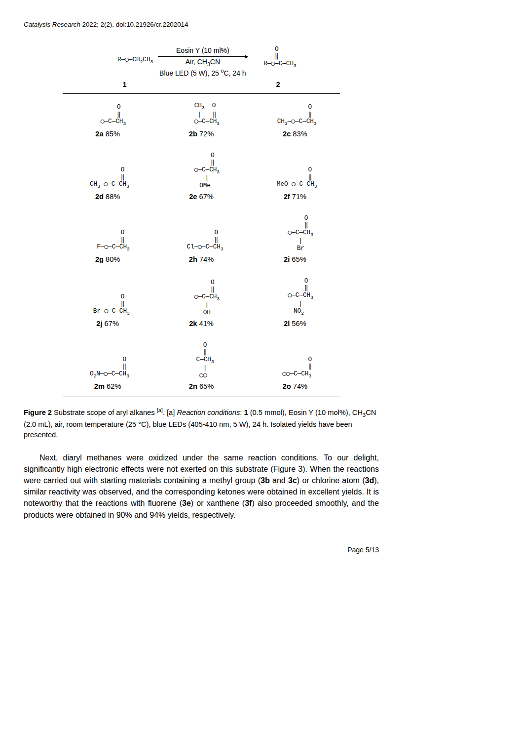Catalysis Research 2022; 2(2), doi:10.21926/cr.2202014
R—◯—CH2CH3
Eosin Y (10 ml%)
Air, CH3CN
Blue LED (5 W), 25 oC, 24 h
O ‖ R—◯—C—CH3
1
2
O ‖ ◯—C—CH3
2a 85%
CH3 O | ‖ ◯—C—CH3
2b 72%
O ‖ CH3—◯—C—CH3
2c 83%
O ‖ CH3—◯—C—CH3
2d 88%
O ‖ ◯—C—CH3 | OMe
2e 67%
O ‖ MeO—◯—C—CH3
2f 71%
O ‖ F—◯—C—CH3
2g 80%
O ‖ Cl—◯—C—CH3
2h 74%
O ‖ ◯—C—CH3 | Br
2i 65%
O ‖ Br—◯—C—CH3
2j 67%
O ‖ ◯—C—CH3 | OH
2k 41%
O ‖ ◯—C—CH3 | NO2
2l 56%
O ‖ O2N—◯—C—CH3
2m 62%
O ‖ C—CH3 | ◯◯
2n 65%
O ‖ ◯◯—C—CH3
2o 74%
Figure 2 Substrate scope of aryl alkanes [a]. [a] Reaction conditions: 1 (0.5 mmol), Eosin Y (10 mol%), CH3CN (2.0 mL), air, room temperature (25 °C), blue LEDs (405-410 nm, 5 W), 24 h. Isolated yields have been presented.
Next, diaryl methanes were oxidized under the same reaction conditions. To our delight, significantly high electronic effects were not exerted on this substrate (Figure 3). When the reactions were carried out with starting materials containing a methyl group (3b and 3c) or chlorine atom (3d), similar reactivity was observed, and the corresponding ketones were obtained in excellent yields. It is noteworthy that the reactions with fluorene (3e) or xanthene (3f) also proceeded smoothly, and the products were obtained in 90% and 94% yields, respectively.
Page 5/13